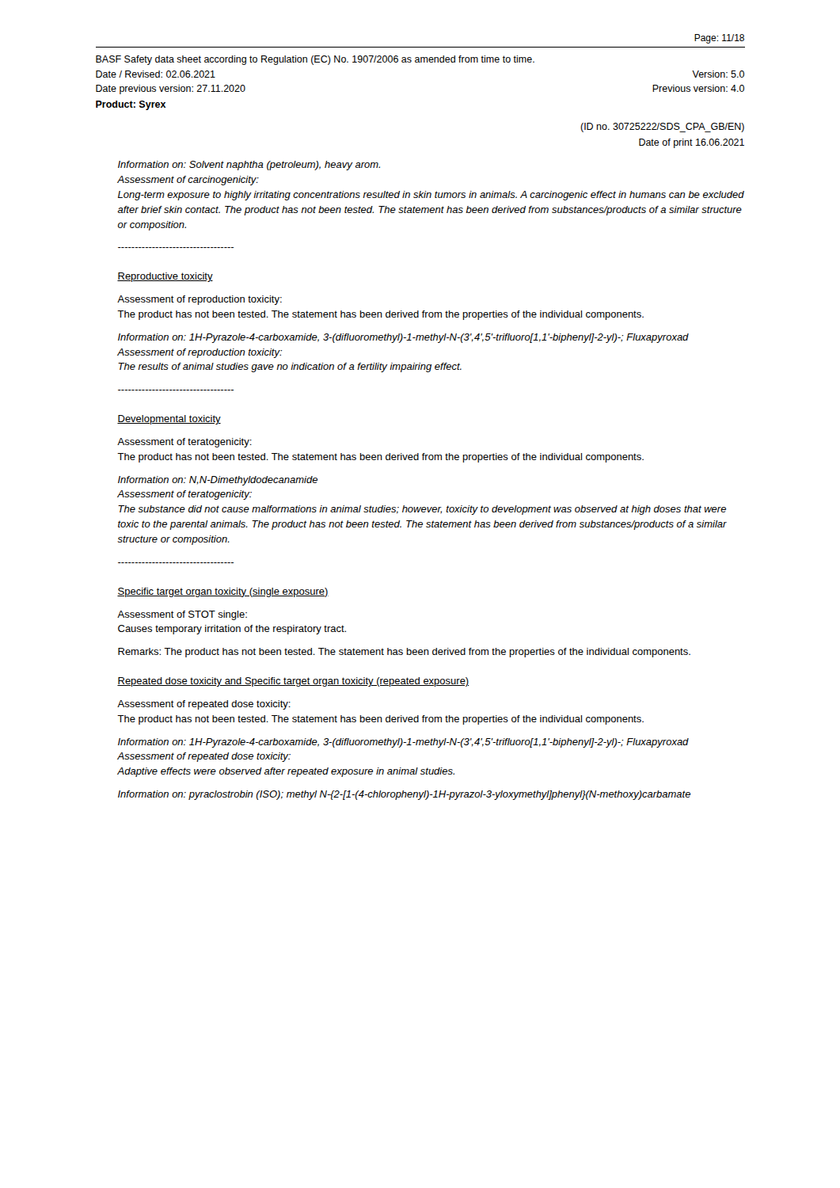Page: 11/18
BASF Safety data sheet according to Regulation (EC) No. 1907/2006 as amended from time to time.
Date / Revised: 02.06.2021
Version: 5.0
Date previous version: 27.11.2020
Previous version: 4.0
Product: Syrex
(ID no. 30725222/SDS_CPA_GB/EN)
Date of print 16.06.2021
Information on: Solvent naphtha (petroleum), heavy arom.
Assessment of carcinogenicity:
Long-term exposure to highly irritating concentrations resulted in skin tumors in animals. A carcinogenic effect in humans can be excluded after brief skin contact. The product has not been tested. The statement has been derived from substances/products of a similar structure or composition.
----------------------------------
Reproductive toxicity
Assessment of reproduction toxicity:
The product has not been tested. The statement has been derived from the properties of the individual components.
Information on: 1H-Pyrazole-4-carboxamide, 3-(difluoromethyl)-1-methyl-N-(3',4',5'-trifluoro[1,1'-biphenyl]-2-yl)-; Fluxapyroxad
Assessment of reproduction toxicity:
The results of animal studies gave no indication of a fertility impairing effect.
----------------------------------
Developmental toxicity
Assessment of teratogenicity:
The product has not been tested. The statement has been derived from the properties of the individual components.
Information on: N,N-Dimethyldodecanamide
Assessment of teratogenicity:
The substance did not cause malformations in animal studies; however, toxicity to development was observed at high doses that were toxic to the parental animals. The product has not been tested. The statement has been derived from substances/products of a similar structure or composition.
----------------------------------
Specific target organ toxicity (single exposure)
Assessment of STOT single:
Causes temporary irritation of the respiratory tract.
Remarks: The product has not been tested. The statement has been derived from the properties of the individual components.
Repeated dose toxicity and Specific target organ toxicity (repeated exposure)
Assessment of repeated dose toxicity:
The product has not been tested. The statement has been derived from the properties of the individual components.
Information on: 1H-Pyrazole-4-carboxamide, 3-(difluoromethyl)-1-methyl-N-(3',4',5'-trifluoro[1,1'-biphenyl]-2-yl)-; Fluxapyroxad
Assessment of repeated dose toxicity:
Adaptive effects were observed after repeated exposure in animal studies.
Information on: pyraclostrobin (ISO); methyl N-{2-[1-(4-chlorophenyl)-1H-pyrazol-3-yloxymethyl]phenyl}(N-methoxy)carbamate